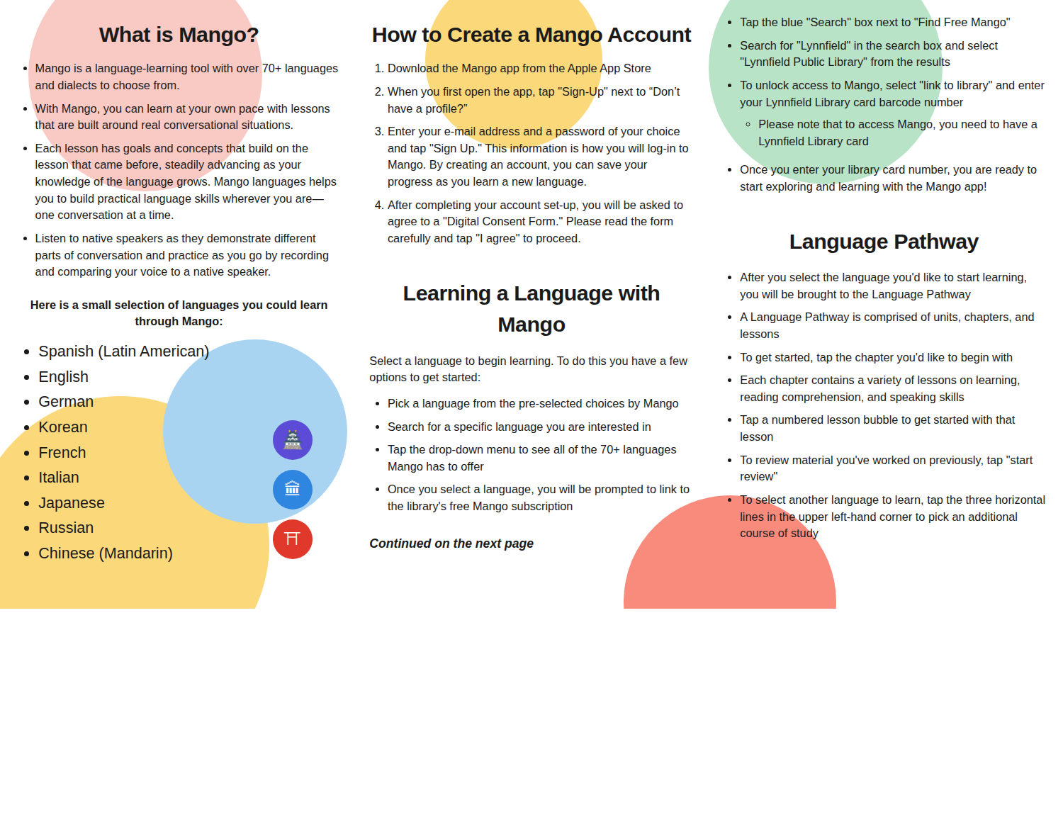What is Mango?
Mango is a language-learning tool with over 70+ languages and dialects to choose from.
With Mango, you can learn at your own pace with lessons that are built around real conversational situations.
Each lesson has goals and concepts that build on the lesson that came before, steadily advancing as your knowledge of the language grows. Mango languages helps you to build practical language skills wherever you are—one conversation at a time.
Listen to native speakers as they demonstrate different parts of conversation and practice as you go by recording and comparing your voice to a native speaker.
Here is a small selection of languages you could learn through Mango:
Spanish (Latin American)
English
German
Korean
French
Italian
Japanese
Russian
Chinese (Mandarin)
🏯
🏛
⛩
How to Create a Mango Account
Download the Mango app from the Apple App Store
When you first open the app, tap "Sign-Up" next to “Don’t have a profile?”
Enter your e-mail address and a password of your choice and tap "Sign Up." This information is how you will log-in to Mango. By creating an account, you can save your progress as you learn a new language.
After completing your account set-up, you will be asked to agree to a "Digital Consent Form." Please read the form carefully and tap "I agree" to proceed.
Learning a Language with Mango
Select a language to begin learning. To do this you have a few options to get started:
Pick a language from the pre-selected choices by Mango
Search for a specific language you are interested in
Tap the drop-down menu to see all of the 70+ languages Mango has to offer
Once you select a language, you will be prompted to link to the library's free Mango subscription
Continued on the next page
Tap the blue "Search" box next to "Find Free Mango"
Search for "Lynnfield" in the search box and select "Lynnfield Public Library" from the results
To unlock access to Mango, select "link to library" and enter your Lynnfield Library card barcode number
Please note that to access Mango, you need to have a Lynnfield Library card
Once you enter your library card number, you are ready to start exploring and learning with the Mango app!
Language Pathway
After you select the language you'd like to start learning, you will be brought to the Language Pathway
A Language Pathway is comprised of units, chapters, and lessons
To get started, tap the chapter you'd like to begin with
Each chapter contains a variety of lessons on learning, reading comprehension, and speaking skills
Tap a numbered lesson bubble to get started with that lesson
To review material you've worked on previously, tap "start review"
To select another language to learn, tap the three horizontal lines in the upper left-hand corner to pick an additional course of study